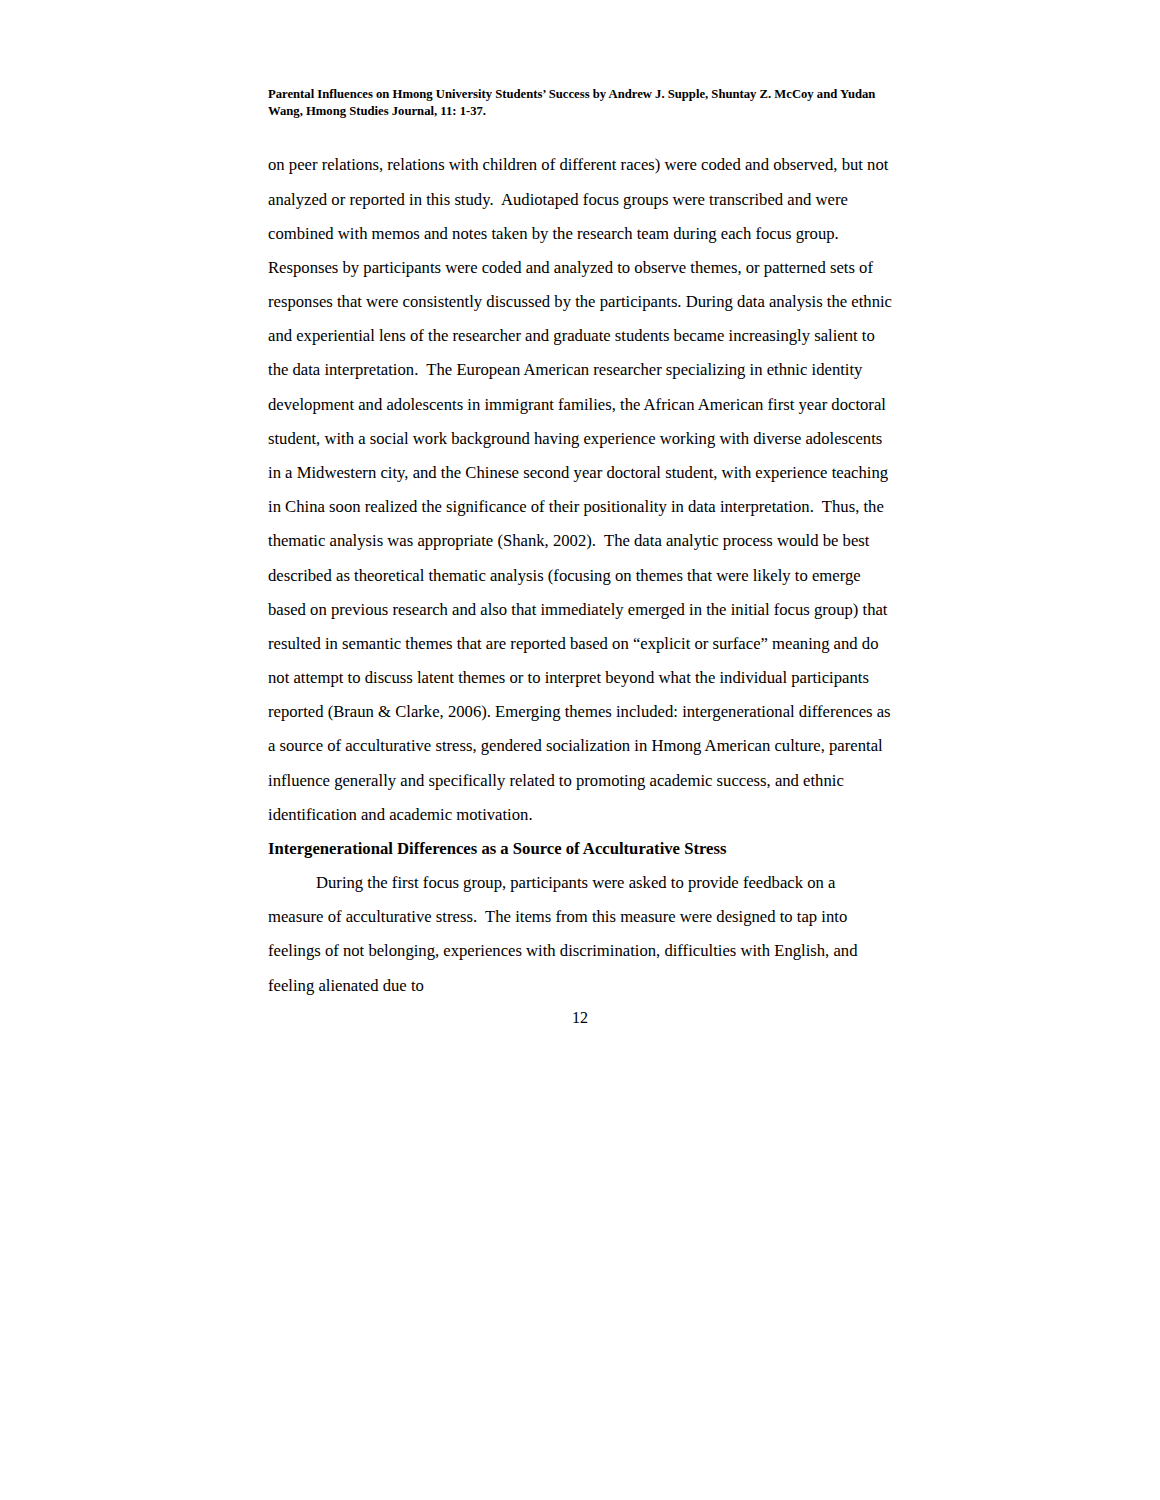Parental Influences on Hmong University Students’ Success by Andrew J. Supple, Shuntay Z. McCoy and Yudan Wang, Hmong Studies Journal, 11: 1-37.
on peer relations, relations with children of different races) were coded and observed, but not analyzed or reported in this study. Audiotaped focus groups were transcribed and were combined with memos and notes taken by the research team during each focus group. Responses by participants were coded and analyzed to observe themes, or patterned sets of responses that were consistently discussed by the participants. During data analysis the ethnic and experiential lens of the researcher and graduate students became increasingly salient to the data interpretation. The European American researcher specializing in ethnic identity development and adolescents in immigrant families, the African American first year doctoral student, with a social work background having experience working with diverse adolescents in a Midwestern city, and the Chinese second year doctoral student, with experience teaching in China soon realized the significance of their positionality in data interpretation. Thus, the thematic analysis was appropriate (Shank, 2002). The data analytic process would be best described as theoretical thematic analysis (focusing on themes that were likely to emerge based on previous research and also that immediately emerged in the initial focus group) that resulted in semantic themes that are reported based on “explicit or surface” meaning and do not attempt to discuss latent themes or to interpret beyond what the individual participants reported (Braun & Clarke, 2006). Emerging themes included: intergenerational differences as a source of acculturative stress, gendered socialization in Hmong American culture, parental influence generally and specifically related to promoting academic success, and ethnic identification and academic motivation.
Intergenerational Differences as a Source of Acculturative Stress
During the first focus group, participants were asked to provide feedback on a measure of acculturative stress. The items from this measure were designed to tap into feelings of not belonging, experiences with discrimination, difficulties with English, and feeling alienated due to
12